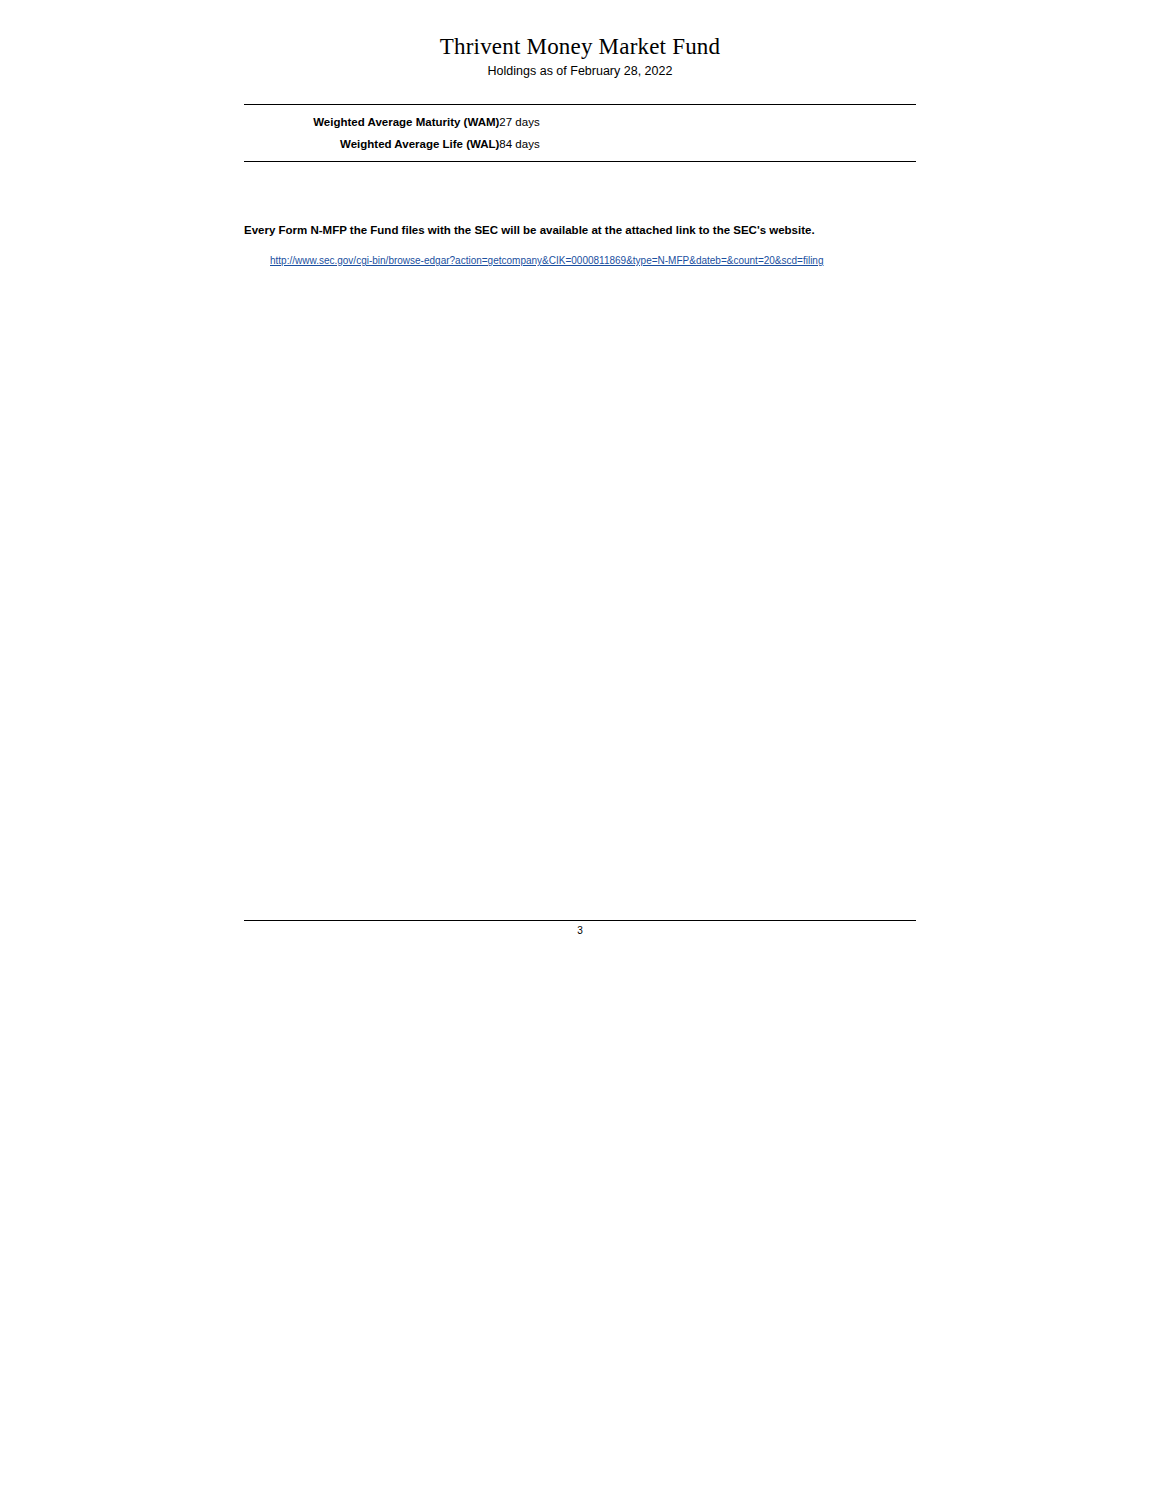Thrivent Money Market Fund
Holdings as of February 28, 2022
| Weighted Average Maturity (WAM) | 27 days |
| Weighted Average Life (WAL) | 84 days |
Every Form N-MFP the Fund files with the SEC will be available at the attached link to the SEC's website.
http://www.sec.gov/cgi-bin/browse-edgar?action=getcompany&CIK=0000811869&type=N-MFP&dateb=&count=20&scd=filing
3